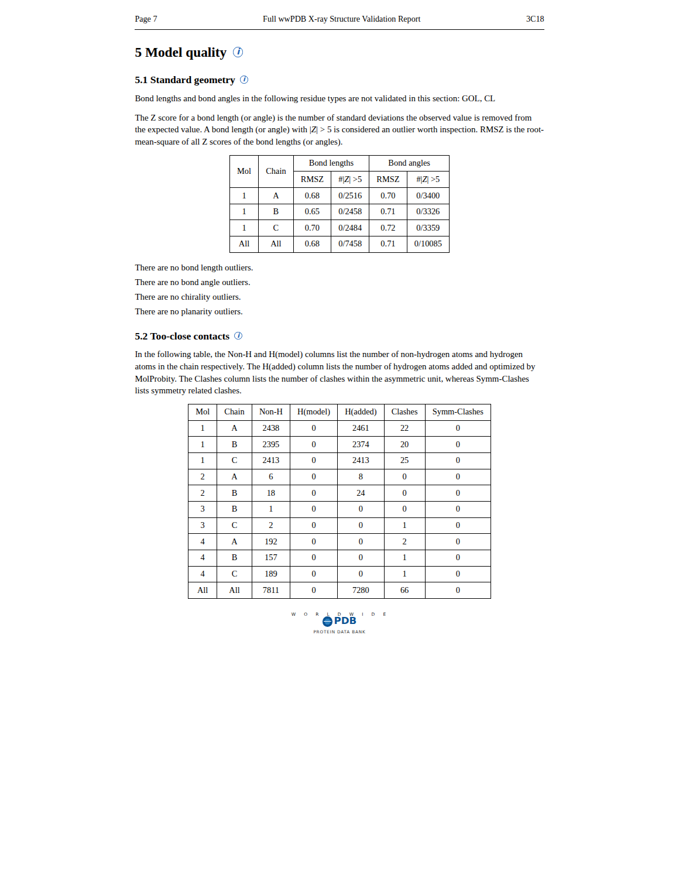Page 7
Full wwPDB X-ray Structure Validation Report
3C18
5 Model quality i
5.1 Standard geometry i
Bond lengths and bond angles in the following residue types are not validated in this section: GOL, CL
The Z score for a bond length (or angle) is the number of standard deviations the observed value is removed from the expected value. A bond length (or angle) with |Z| > 5 is considered an outlier worth inspection. RMSZ is the root-mean-square of all Z scores of the bond lengths (or angles).
| Mol | Chain | Bond lengths | Bond angles |
| --- | --- | --- | --- |
| RMSZ | #/ Z / >5 | RMSZ | #/ Z / >5 |
| 1 | A | 0.68 | 0/2516 | 0.70 | 0/3400 |
| 1 | B | 0.65 | 0/2458 | 0.71 | 0/3326 |
| 1 | C | 0.70 | 0/2484 | 0.72 | 0/3359 |
| All | All | 0.68 | 0/7458 | 0.71 | 0/10085 |
There are no bond length outliers.
There are no bond angle outliers.
There are no chirality outliers.
There are no planarity outliers.
5.2 Too-close contacts i
In the following table, the Non-H and H(model) columns list the number of non-hydrogen atoms and hydrogen atoms in the chain respectively. The H(added) column lists the number of hydrogen atoms added and optimized by MolProbity. The Clashes column lists the number of clashes within the asymmetric unit, whereas Symm-Clashes lists symmetry related clashes.
| Mol | Chain | Non-H | H(model) | H(added) | Clashes | Symm-Clashes |
| --- | --- | --- | --- | --- | --- | --- |
| 1 | A | 2438 | 0 | 2461 | 22 | 0 |
| 1 | B | 2395 | 0 | 2374 | 20 | 0 |
| 1 | C | 2413 | 0 | 2413 | 25 | 0 |
| 2 | A | 6 | 0 | 8 | 0 | 0 |
| 2 | B | 18 | 0 | 24 | 0 | 0 |
| 3 | B | 1 | 0 | 0 | 0 | 0 |
| 3 | C | 2 | 0 | 0 | 1 | 0 |
| 4 | A | 192 | 0 | 0 | 2 | 0 |
| 4 | B | 157 | 0 | 0 | 1 | 0 |
| 4 | C | 189 | 0 | 0 | 1 | 0 |
| All | All | 7811 | 0 | 7280 | 66 | 0 |
W O R L D W I D E
PDB
PROTEIN DATA BANK